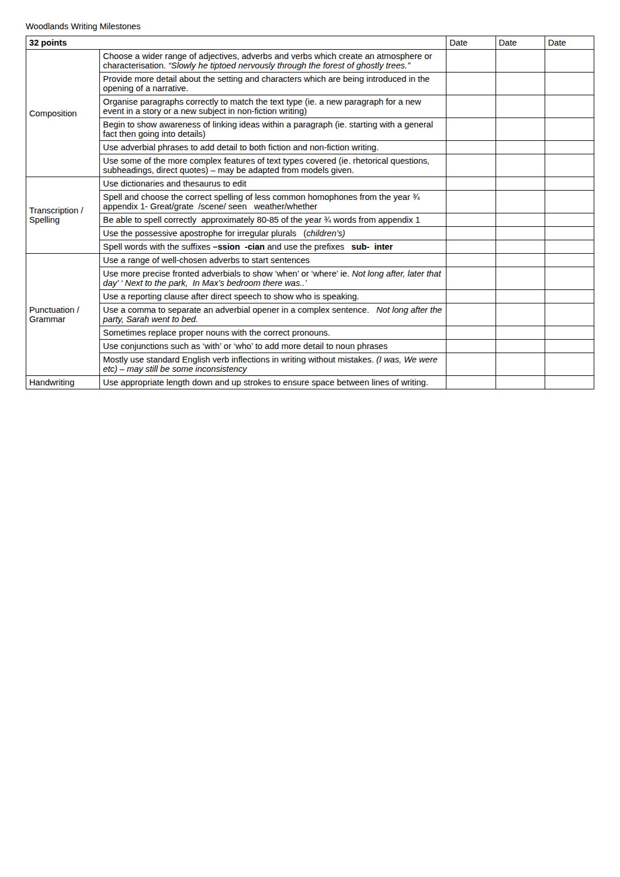Woodlands Writing Milestones
| 32 points | Date | Date | Date |
| --- | --- | --- | --- |
| Composition | Choose a wider range of adjectives, adverbs and verbs which create an atmosphere or characterisation. “Slowly he tiptoed nervously through the forest of ghostly trees.” | | | |
| Provide more detail about the setting and characters which are being introduced in the opening of a narrative. | | | |
| Organise paragraphs correctly to match the text type (ie. a new paragraph for a new event in a story or a new subject in non-fiction writing) | | | |
| Begin to show awareness of linking ideas within a paragraph (ie. starting with a general fact then going into details) | | | |
| Use adverbial phrases to add detail to both fiction and non-fiction writing. | | | |
| Use some of the more complex features of text types covered (ie. rhetorical questions, subheadings, direct quotes) – may be adapted from models given. | | | |
| Transcription / Spelling | Use dictionaries and thesaurus to edit | | | |
| Spell and choose the correct spelling of less common homophones from the year ¾ appendix 1- Great/grate /scene/ seen weather/whether | | | |
| Be able to spell correctly approximately 80-85 of the year ¾ words from appendix 1 | | | |
| Use the possessive apostrophe for irregular plurals ( children’s) | | | |
| Spell words with the suffixes –ssion -cian and use the prefixes sub- inter | | | |
| Punctuation / Grammar | Use a range of well-chosen adverbs to start sentences | | | |
| Use more precise fronted adverbials to show ‘when’ or ‘where’ ie. Not long after, later that day’ ‘ Next to the park, In Max’s bedroom there was..’ | | | |
| Use a reporting clause after direct speech to show who is speaking. | | | |
| Use a comma to separate an adverbial opener in a complex sentence. Not long after the party, Sarah went to bed. | | | |
| Sometimes replace proper nouns with the correct pronouns. | | | |
| Use conjunctions such as ‘with’ or ‘who’ to add more detail to noun phrases | | | |
| Mostly use standard English verb inflections in writing without mistakes. (I was, We were etc) – may still be some inconsistency | | | |
| Handwriting | Use appropriate length down and up strokes to ensure space between lines of writing. | | | |